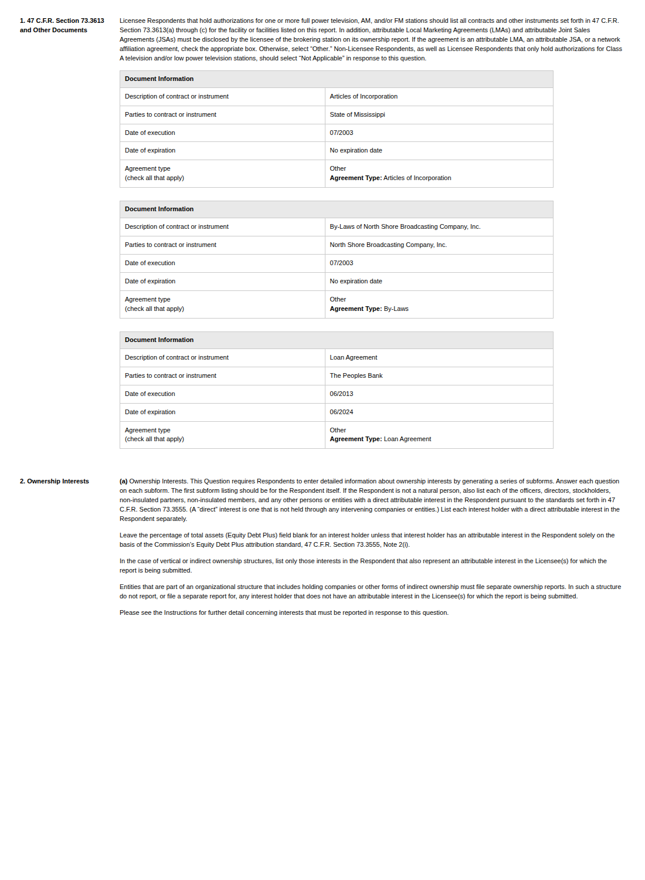1. 47 C.F.R. Section 73.3613 and Other Documents
Licensee Respondents that hold authorizations for one or more full power television, AM, and/or FM stations should list all contracts and other instruments set forth in 47 C.F.R. Section 73.3613(a) through (c) for the facility or facilities listed on this report. In addition, attributable Local Marketing Agreements (LMAs) and attributable Joint Sales Agreements (JSAs) must be disclosed by the licensee of the brokering station on its ownership report. If the agreement is an attributable LMA, an attributable JSA, or a network affiliation agreement, check the appropriate box. Otherwise, select “Other.” Non-Licensee Respondents, as well as Licensee Respondents that only hold authorizations for Class A television and/or low power television stations, should select “Not Applicable” in response to this question.
Document Information
| Description of contract or instrument | Articles of Incorporation |
| Parties to contract or instrument | State of Mississippi |
| Date of execution | 07/2003 |
| Date of expiration | No expiration date |
| Agreement type (check all that apply) | Other Agreement Type: Articles of Incorporation |
Document Information
| Description of contract or instrument | By-Laws of North Shore Broadcasting Company, Inc. |
| Parties to contract or instrument | North Shore Broadcasting Company, Inc. |
| Date of execution | 07/2003 |
| Date of expiration | No expiration date |
| Agreement type (check all that apply) | Other Agreement Type: By-Laws |
Document Information
| Description of contract or instrument | Loan Agreement |
| Parties to contract or instrument | The Peoples Bank |
| Date of execution | 06/2013 |
| Date of expiration | 06/2024 |
| Agreement type (check all that apply) | Other Agreement Type: Loan Agreement |
2. Ownership Interests
(a) Ownership Interests. This Question requires Respondents to enter detailed information about ownership interests by generating a series of subforms. Answer each question on each subform. The first subform listing should be for the Respondent itself. If the Respondent is not a natural person, also list each of the officers, directors, stockholders, non-insulated partners, non-insulated members, and any other persons or entities with a direct attributable interest in the Respondent pursuant to the standards set forth in 47 C.F.R. Section 73.3555. (A “direct” interest is one that is not held through any intervening companies or entities.) List each interest holder with a direct attributable interest in the Respondent separately.
Leave the percentage of total assets (Equity Debt Plus) field blank for an interest holder unless that interest holder has an attributable interest in the Respondent solely on the basis of the Commission’s Equity Debt Plus attribution standard, 47 C.F.R. Section 73.3555, Note 2(i).
In the case of vertical or indirect ownership structures, list only those interests in the Respondent that also represent an attributable interest in the Licensee(s) for which the report is being submitted.
Entities that are part of an organizational structure that includes holding companies or other forms of indirect ownership must file separate ownership reports. In such a structure do not report, or file a separate report for, any interest holder that does not have an attributable interest in the Licensee(s) for which the report is being submitted.
Please see the Instructions for further detail concerning interests that must be reported in response to this question.